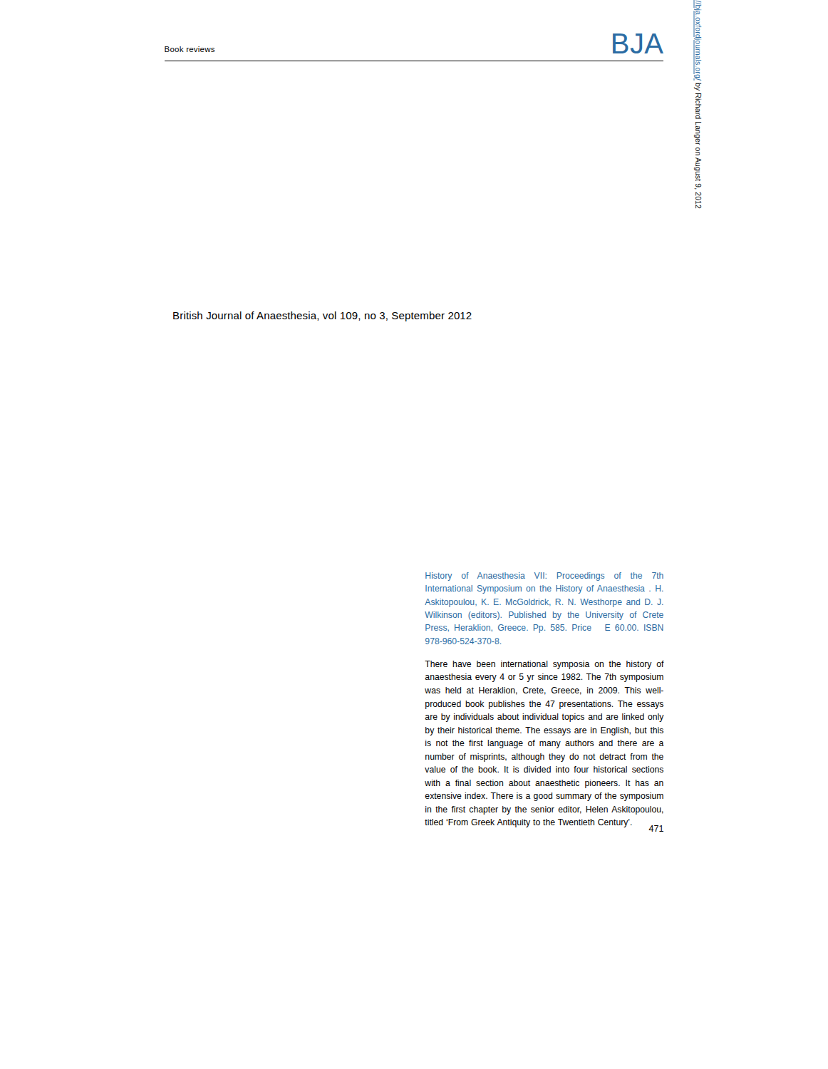Book reviews
BJA
British Journal of Anaesthesia, vol 109, no 3, September 2012
Downloaded from http://bja.oxfordjournals.org/ by Richard Langer on August 9, 2012
History of Anaesthesia VII: Proceedings of the 7th International Symposium on the History of Anaesthesia . H. Askitopoulou, K. E. McGoldrick, R. N. Westhorpe and D. J. Wilkinson (editors). Published by the University of Crete Press, Heraklion, Greece. Pp. 585. Price E 60.00. ISBN 978-960-524-370-8.
There have been international symposia on the history of anaesthesia every 4 or 5 yr since 1982. The 7th symposium was held at Heraklion, Crete, Greece, in 2009. This well-produced book publishes the 47 presentations. The essays are by individuals about individual topics and are linked only by their historical theme. The essays are in English, but this is not the first language of many authors and there are a number of misprints, although they do not detract from the value of the book. It is divided into four historical sections with a final section about anaesthetic pioneers. It has an extensive index. There is a good summary of the symposium in the first chapter by the senior editor, Helen Askitopoulou, titled ‘From Greek Antiquity to the Twentieth Century’.
471